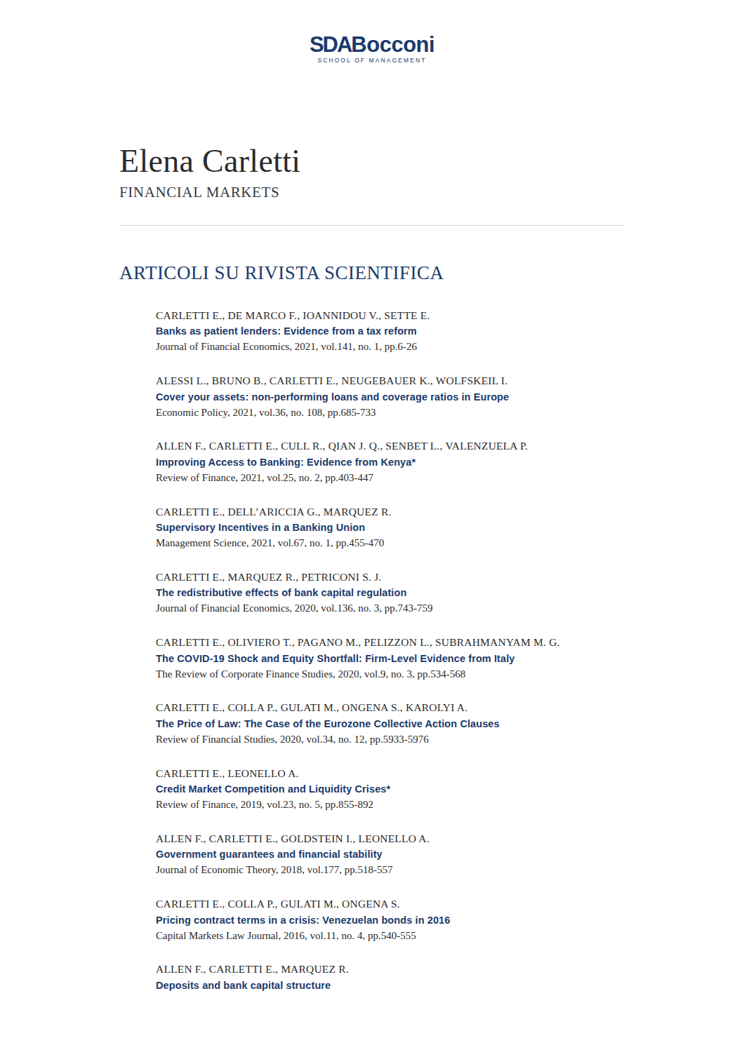SDABocconi
SCHOOL OF MANAGEMENT
Elena Carletti
FINANCIAL MARKETS
ARTICOLI SU RIVISTA SCIENTIFICA
CARLETTI E., DE MARCO F., IOANNIDOU V., SETTE E.
Banks as patient lenders: Evidence from a tax reform
Journal of Financial Economics, 2021, vol.141, no. 1, pp.6-26
ALESSI L., BRUNO B., CARLETTI E., NEUGEBAUER K., WOLFSKEIL I.
Cover your assets: non-performing loans and coverage ratios in Europe
Economic Policy, 2021, vol.36, no. 108, pp.685-733
ALLEN F., CARLETTI E., CULL R., QIAN J. Q., SENBET L., VALENZUELA P.
Improving Access to Banking: Evidence from Kenya*
Review of Finance, 2021, vol.25, no. 2, pp.403-447
CARLETTI E., DELL’ARICCIA G., MARQUEZ R.
Supervisory Incentives in a Banking Union
Management Science, 2021, vol.67, no. 1, pp.455-470
CARLETTI E., MARQUEZ R., PETRICONI S. J.
The redistributive effects of bank capital regulation
Journal of Financial Economics, 2020, vol.136, no. 3, pp.743-759
CARLETTI E., OLIVIERO T., PAGANO M., PELIZZON L., SUBRAHMANYAM M. G.
The COVID-19 Shock and Equity Shortfall: Firm-Level Evidence from Italy
The Review of Corporate Finance Studies, 2020, vol.9, no. 3, pp.534-568
CARLETTI E., COLLA P., GULATI M., ONGENA S., KAROLYI A.
The Price of Law: The Case of the Eurozone Collective Action Clauses
Review of Financial Studies, 2020, vol.34, no. 12, pp.5933-5976
CARLETTI E., LEONELLO A.
Credit Market Competition and Liquidity Crises*
Review of Finance, 2019, vol.23, no. 5, pp.855-892
ALLEN F., CARLETTI E., GOLDSTEIN I., LEONELLO A.
Government guarantees and financial stability
Journal of Economic Theory, 2018, vol.177, pp.518-557
CARLETTI E., COLLA P., GULATI M., ONGENA S.
Pricing contract terms in a crisis: Venezuelan bonds in 2016
Capital Markets Law Journal, 2016, vol.11, no. 4, pp.540-555
ALLEN F., CARLETTI E., MARQUEZ R.
Deposits and bank capital structure